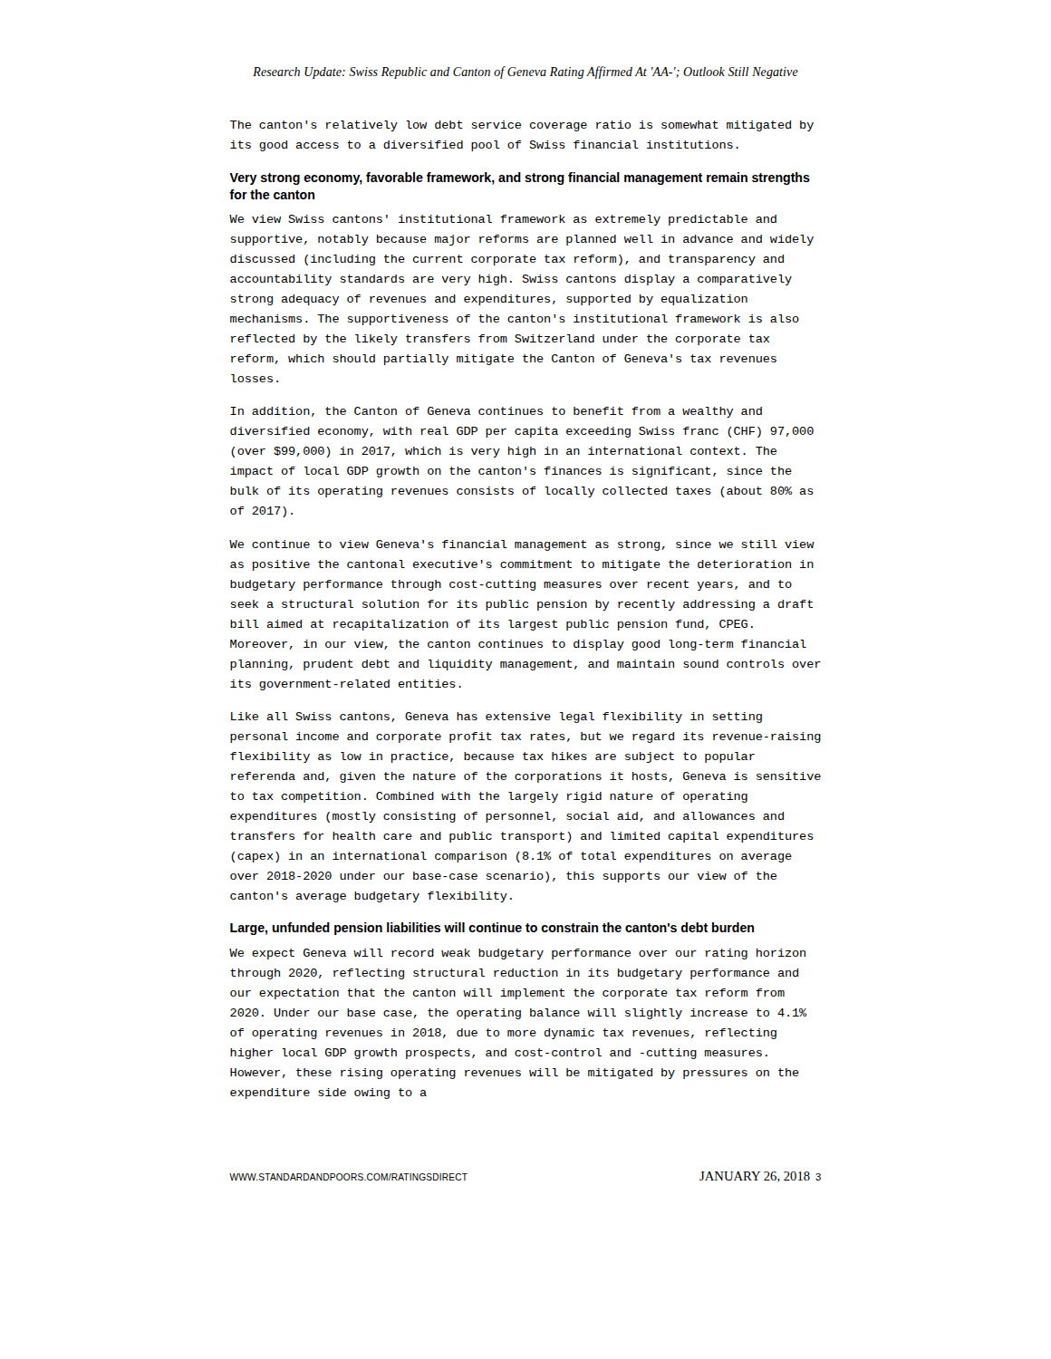Research Update: Swiss Republic and Canton of Geneva Rating Affirmed At 'AA-'; Outlook Still Negative
The canton's relatively low debt service coverage ratio is somewhat mitigated by its good access to a diversified pool of Swiss financial institutions.
Very strong economy, favorable framework, and strong financial management remain strengths for the canton
We view Swiss cantons' institutional framework as extremely predictable and supportive, notably because major reforms are planned well in advance and widely discussed (including the current corporate tax reform), and transparency and accountability standards are very high. Swiss cantons display a comparatively strong adequacy of revenues and expenditures, supported by equalization mechanisms. The supportiveness of the canton's institutional framework is also reflected by the likely transfers from Switzerland under the corporate tax reform, which should partially mitigate the Canton of Geneva's tax revenues losses.
In addition, the Canton of Geneva continues to benefit from a wealthy and diversified economy, with real GDP per capita exceeding Swiss franc (CHF) 97,000 (over $99,000) in 2017, which is very high in an international context. The impact of local GDP growth on the canton's finances is significant, since the bulk of its operating revenues consists of locally collected taxes (about 80% as of 2017).
We continue to view Geneva's financial management as strong, since we still view as positive the cantonal executive's commitment to mitigate the deterioration in budgetary performance through cost-cutting measures over recent years, and to seek a structural solution for its public pension by recently addressing a draft bill aimed at recapitalization of its largest public pension fund, CPEG. Moreover, in our view, the canton continues to display good long-term financial planning, prudent debt and liquidity management, and maintain sound controls over its government-related entities.
Like all Swiss cantons, Geneva has extensive legal flexibility in setting personal income and corporate profit tax rates, but we regard its revenue-raising flexibility as low in practice, because tax hikes are subject to popular referenda and, given the nature of the corporations it hosts, Geneva is sensitive to tax competition. Combined with the largely rigid nature of operating expenditures (mostly consisting of personnel, social aid, and allowances and transfers for health care and public transport) and limited capital expenditures (capex) in an international comparison (8.1% of total expenditures on average over 2018-2020 under our base-case scenario), this supports our view of the canton's average budgetary flexibility.
Large, unfunded pension liabilities will continue to constrain the canton's debt burden
We expect Geneva will record weak budgetary performance over our rating horizon through 2020, reflecting structural reduction in its budgetary performance and our expectation that the canton will implement the corporate tax reform from 2020. Under our base case, the operating balance will slightly increase to 4.1% of operating revenues in 2018, due to more dynamic tax revenues, reflecting higher local GDP growth prospects, and cost-control and -cutting measures. However, these rising operating revenues will be mitigated by pressures on the expenditure side owing to a
WWW.STANDARDANDPOORS.COM/RATINGSDIRECT
JANUARY 26, 20183